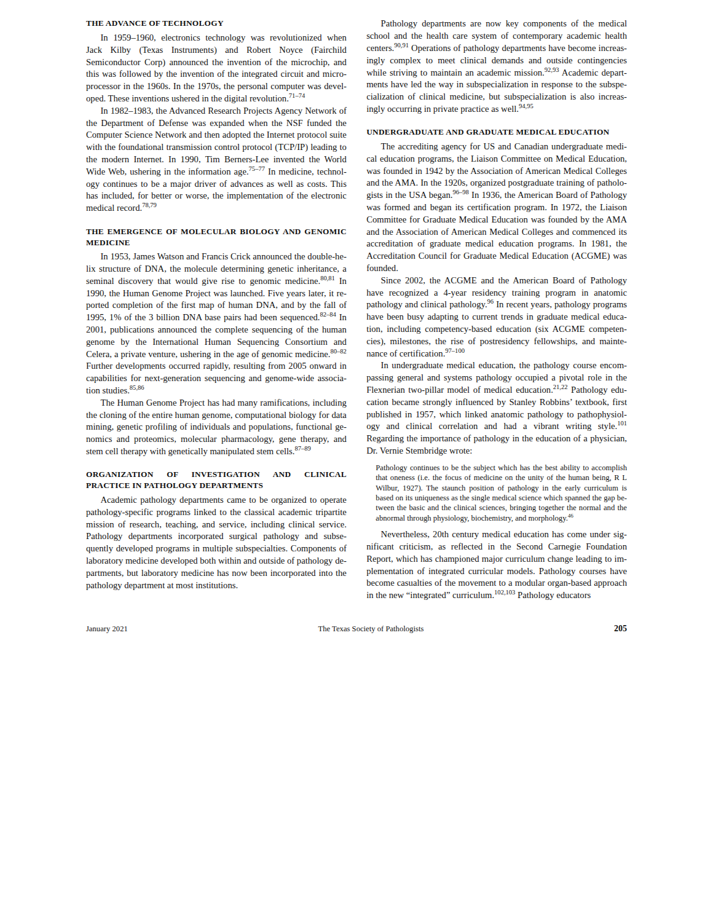The Advance of Technology
In 1959–1960, electronics technology was revolutionized when Jack Kilby (Texas Instruments) and Robert Noyce (Fairchild Semiconductor Corp) announced the invention of the microchip, and this was followed by the invention of the integrated circuit and microprocessor in the 1960s. In the 1970s, the personal computer was developed. These inventions ushered in the digital revolution.71–74
In 1982–1983, the Advanced Research Projects Agency Network of the Department of Defense was expanded when the NSF funded the Computer Science Network and then adopted the Internet protocol suite with the foundational transmission control protocol (TCP/IP) leading to the modern Internet. In 1990, Tim Berners-Lee invented the World Wide Web, ushering in the information age.75–77 In medicine, technology continues to be a major driver of advances as well as costs. This has included, for better or worse, the implementation of the electronic medical record.78,79
The Emergence of Molecular Biology and Genomic Medicine
In 1953, James Watson and Francis Crick announced the double-helix structure of DNA, the molecule determining genetic inheritance, a seminal discovery that would give rise to genomic medicine.80,81 In 1990, the Human Genome Project was launched. Five years later, it reported completion of the first map of human DNA, and by the fall of 1995, 1% of the 3 billion DNA base pairs had been sequenced.82–84 In 2001, publications announced the complete sequencing of the human genome by the International Human Sequencing Consortium and Celera, a private venture, ushering in the age of genomic medicine.80–82 Further developments occurred rapidly, resulting from 2005 onward in capabilities for next-generation sequencing and genome-wide association studies.85,86
The Human Genome Project has had many ramifications, including the cloning of the entire human genome, computational biology for data mining, genetic profiling of individuals and populations, functional genomics and proteomics, molecular pharmacology, gene therapy, and stem cell therapy with genetically manipulated stem cells.87–89
Organization of Investigation and Clinical Practice in Pathology Departments
Academic pathology departments came to be organized to operate pathology-specific programs linked to the classical academic tripartite mission of research, teaching, and service, including clinical service. Pathology departments incorporated surgical pathology and subsequently developed programs in multiple subspecialties. Components of laboratory medicine developed both within and outside of pathology departments, but laboratory medicine has now been incorporated into the pathology department at most institutions.
Pathology departments are now key components of the medical school and the health care system of contemporary academic health centers.90,91 Operations of pathology departments have become increasingly complex to meet clinical demands and outside contingencies while striving to maintain an academic mission.92,93 Academic departments have led the way in subspecialization in response to the subspecialization of clinical medicine, but subspecialization is also increasingly occurring in private practice as well.94,95
Undergraduate and Graduate Medical Education
The accrediting agency for US and Canadian undergraduate medical education programs, the Liaison Committee on Medical Education, was founded in 1942 by the Association of American Medical Colleges and the AMA. In the 1920s, organized postgraduate training of pathologists in the USA began.96–98 In 1936, the American Board of Pathology was formed and began its certification program. In 1972, the Liaison Committee for Graduate Medical Education was founded by the AMA and the Association of American Medical Colleges and commenced its accreditation of graduate medical education programs. In 1981, the Accreditation Council for Graduate Medical Education (ACGME) was founded.
Since 2002, the ACGME and the American Board of Pathology have recognized a 4-year residency training program in anatomic pathology and clinical pathology.96 In recent years, pathology programs have been busy adapting to current trends in graduate medical education, including competency-based education (six ACGME competencies), milestones, the rise of postresidency fellowships, and maintenance of certification.97–100
In undergraduate medical education, the pathology course encompassing general and systems pathology occupied a pivotal role in the Flexnerian two-pillar model of medical education.21,22 Pathology education became strongly influenced by Stanley Robbins’ textbook, first published in 1957, which linked anatomic pathology to pathophysiology and clinical correlation and had a vibrant writing style.101 Regarding the importance of pathology in the education of a physician, Dr. Vernie Stembridge wrote:
Pathology continues to be the subject which has the best ability to accomplish that oneness (i.e. the focus of medicine on the unity of the human being, R L Wilbur, 1927). The staunch position of pathology in the early curriculum is based on its uniqueness as the single medical science which spanned the gap between the basic and the clinical sciences, bringing together the normal and the abnormal through physiology, biochemistry, and morphology.46
Nevertheless, 20th century medical education has come under significant criticism, as reflected in the Second Carnegie Foundation Report, which has championed major curriculum change leading to implementation of integrated curricular models. Pathology courses have become casualties of the movement to a modular organ-based approach in the new “integrated” curriculum.102,103 Pathology educators
January 2021
The Texas Society of Pathologists
205